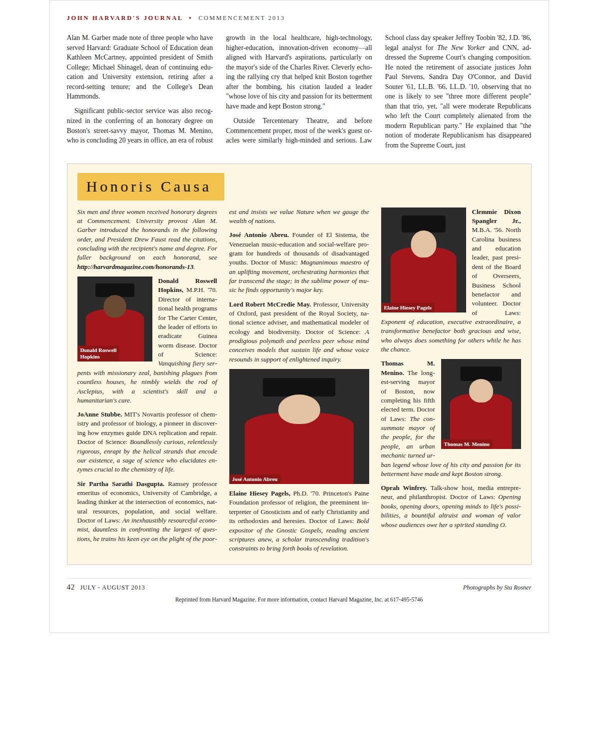JOHN HARVARD'S JOURNAL • COMMENCEMENT 2013
Alan M. Garber made note of three people who have served Harvard: Graduate School of Education dean Kathleen McCartney, appointed president of Smith College; Michael Shinagel, dean of continuing education and University extension, retiring after a record-setting tenure; and the College's Dean Hammonds.
Significant public-sector service was also recognized in the conferring of an honorary degree on Boston's street-savvy mayor, Thomas M. Menino, who is concluding 20 years in office, an era of robust growth in the local healthcare, high-technology, higher-education, innovation-driven economy—all aligned with Harvard's aspirations, particularly on the mayor's side of the Charles River. Cleverly echoing the rallying cry that helped knit Boston together after the bombing, his citation lauded a leader "whose love of his city and passion for its betterment have made and kept Boston strong."
Outside Tercentenary Theatre, and before Commencement proper, most of the week's guest oracles were similarly high-minded and serious. Law School class day speaker Jeffrey Toobin '82, J.D. '86, legal analyst for The New Yorker and CNN, addressed the Supreme Court's changing composition. He noted the retirement of associate justices John Paul Stevens, Sandra Day O'Connor, and David Souter '61, LL.B. '66, LL.D. '10, observing that no one is likely to see "three more different people" than that trio, yet, "all were moderate Republicans who left the Court completely alienated from the modern Republican party." He explained that "the notion of moderate Republicanism has disappeared from the Supreme Court, just
Honoris Causa
Six men and three women received honorary degrees at Commencement. University provost Alan M. Garber introduced the honorands in the following order, and President Drew Faust read the citations, concluding with the recipient's name and degree. For fuller background on each honorand, see http://harvardmagazine.com/honorands-13.
Donald Roswell
Hopkins
Donald Roswell Hopkins, M.P.H. '70. Director of international health programs for The Carter Center, the leader of efforts to eradicate Guinea worm disease. Doctor of Science: Vanquishing fiery serpents with missionary zeal, banishing plagues from countless houses, he nimbly wields the rod of Asclepius, with a scientist's skill and a humanitarian's care.
JoAnne Stubbe. MIT's Novartis professor of chemistry and professor of biology, a pioneer in discovering how enzymes guide DNA replication and repair. Doctor of Science: Boundlessly curious, relentlessly rigorous, enrapt by the helical strands that encode our existence, a sage of science who elucidates enzymes crucial to the chemistry of life.
Sir Partha Sarathi Dasgupta. Ramsey professor emeritus of economics, University of Cambridge, a leading thinker at the intersection of economics, natural resources, population, and social welfare. Doctor of Laws: An inexhaustibly resourceful economist, dauntless in confronting the largest of questions, he trains his keen eye on the plight of the poorest and insists we value Nature when we gauge the wealth of nations.
José Antonio Abreu. Founder of El Sistema, the Venezuelan music-education and social-welfare program for hundreds of thousands of disadvantaged youths. Doctor of Music: Magnanimous maestro of an uplifting movement, orchestrating harmonies that far transcend the stage; in the sublime power of music he finds opportunity's major key.
Lord Robert McCredie May. Professor, University of Oxford, past president of the Royal Society, national science adviser, and mathematical modeler of ecology and biodiversity. Doctor of Science: A prodigious polymath and peerless peer whose mind conceives models that sustain life and whose voice resounds in support of enlightened inquiry.
José Antonio Abreu
Elaine Hiesey Pagels
Elaine Hiesey Pagels, Ph.D. '70. Princeton's Paine Foundation professor of religion, the preeminent interpreter of Gnosticism and of early Christianity and its orthodoxies and heresies. Doctor of Laws: Bold expositor of the Gnostic Gospels, reading ancient scriptures anew, a scholar transcending tradition's constraints to bring forth books of revelation.
Clemmie Dixon Spangler Jr., M.B.A. '56. North Carolina business and education leader, past president of the Board of Overseers, Business School benefactor and volunteer. Doctor of Laws: Exponent of education, executive extraordinaire, a transformative benefactor both gracious and wise, who always does something for others while he has the chance.
Thomas M. Menino
Thomas M. Menino. The longest-serving mayor of Boston, now completing his fifth elected term. Doctor of Laws: The consummate mayor of the people, for the people, an urban mechanic turned urban legend whose love of his city and passion for its betterment have made and kept Boston strong.
Oprah Winfrey. Talk-show host, media entrepreneur, and philanthropist. Doctor of Laws: Opening books, opening doors, opening minds to life's possibilities, a bountiful altruist and woman of valor whose audiences owe her a spirited standing O.
42 JULY - AUGUST 2013
Photographs by Stu Rosner
Reprinted from Harvard Magazine. For more information, contact Harvard Magazine, Inc. at 617-495-5746